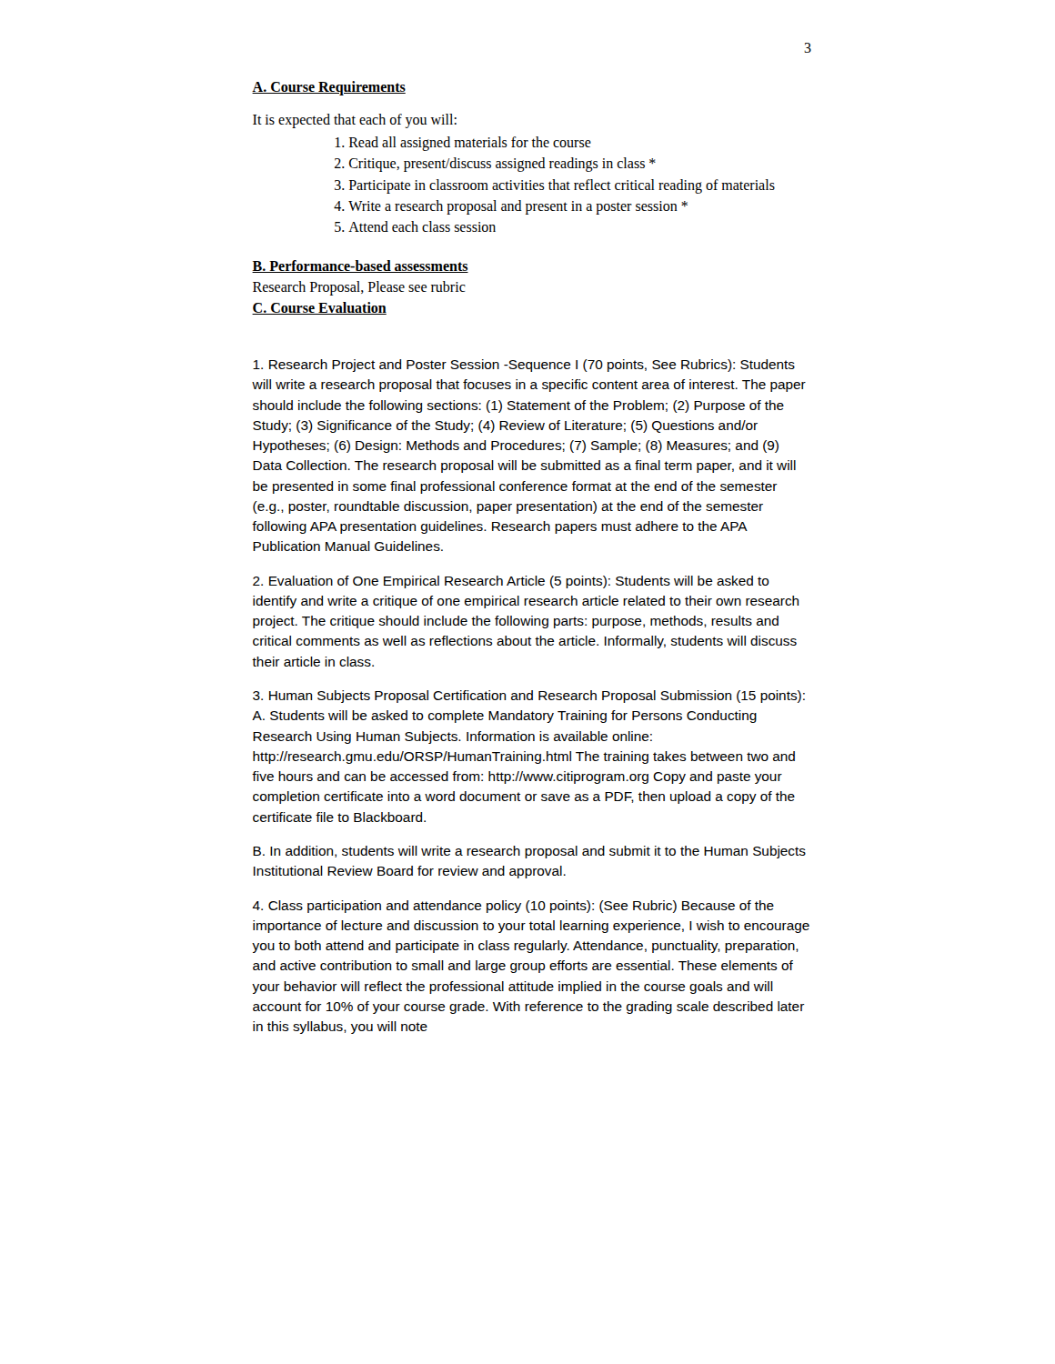3
A. Course Requirements
It is expected that each of you will:
Read all assigned materials for the course
Critique, present/discuss assigned readings in class *
Participate in classroom activities that reflect critical reading of materials
Write a research proposal and present in a poster session *
Attend each class session
B. Performance-based assessments
Research Proposal, Please see rubric
C. Course Evaluation
1. Research Project and Poster Session -Sequence I (70 points, See Rubrics): Students will write a research proposal that focuses in a specific content area of interest. The paper should include the following sections: (1) Statement of the Problem; (2) Purpose of the Study; (3) Significance of the Study; (4) Review of Literature; (5) Questions and/or Hypotheses; (6) Design: Methods and Procedures; (7) Sample; (8) Measures; and (9) Data Collection. The research proposal will be submitted as a final term paper, and it will be presented in some final professional conference format at the end of the semester (e.g., poster, roundtable discussion, paper presentation) at the end of the semester following APA presentation guidelines. Research papers must adhere to the APA Publication Manual Guidelines.
2. Evaluation of One Empirical Research Article (5 points): Students will be asked to identify and write a critique of one empirical research article related to their own research project. The critique should include the following parts: purpose, methods, results and critical comments as well as reflections about the article. Informally, students will discuss their article in class.
3. Human Subjects Proposal Certification and Research Proposal Submission (15 points): A. Students will be asked to complete Mandatory Training for Persons Conducting Research Using Human Subjects. Information is available online:
http://research.gmu.edu/ORSP/HumanTraining.html The training takes between two and five hours and can be accessed from: http://www.citiprogram.org Copy and paste your completion certificate into a word document or save as a PDF, then upload a copy of the certificate file to Blackboard.
B. In addition, students will write a research proposal and submit it to the Human Subjects Institutional Review Board for review and approval.
4. Class participation and attendance policy (10 points): (See Rubric) Because of the importance of lecture and discussion to your total learning experience, I wish to encourage you to both attend and participate in class regularly. Attendance, punctuality, preparation, and active contribution to small and large group efforts are essential. These elements of your behavior will reflect the professional attitude implied in the course goals and will account for 10% of your course grade. With reference to the grading scale described later in this syllabus, you will note